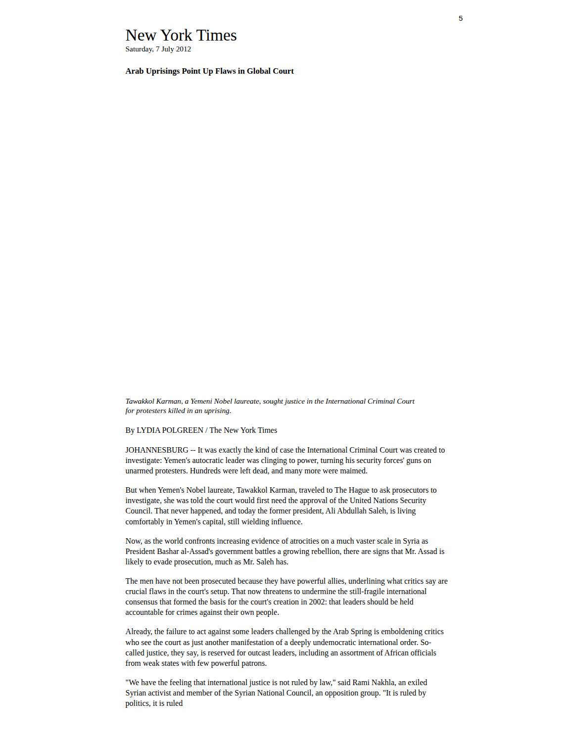5
New York Times
Saturday, 7 July 2012
Arab Uprisings Point Up Flaws in Global Court
Tawakkol Karman, a Yemeni Nobel laureate, sought justice in the International Criminal Court
for protesters killed in an uprising.
By LYDIA POLGREEN / The New York Times
JOHANNESBURG -- It was exactly the kind of case the International Criminal Court was created to investigate: Yemen's autocratic leader was clinging to power, turning his security forces' guns on unarmed protesters. Hundreds were left dead, and many more were maimed.
But when Yemen's Nobel laureate, Tawakkol Karman, traveled to The Hague to ask prosecutors to investigate, she was told the court would first need the approval of the United Nations Security Council. That never happened, and today the former president, Ali Abdullah Saleh, is living comfortably in Yemen's capital, still wielding influence.
Now, as the world confronts increasing evidence of atrocities on a much vaster scale in Syria as President Bashar al-Assad's government battles a growing rebellion, there are signs that Mr. Assad is likely to evade prosecution, much as Mr. Saleh has.
The men have not been prosecuted because they have powerful allies, underlining what critics say are crucial flaws in the court's setup. That now threatens to undermine the still-fragile international consensus that formed the basis for the court's creation in 2002: that leaders should be held accountable for crimes against their own people.
Already, the failure to act against some leaders challenged by the Arab Spring is emboldening critics who see the court as just another manifestation of a deeply undemocratic international order. So-called justice, they say, is reserved for outcast leaders, including an assortment of African officials from weak states with few powerful patrons.
"We have the feeling that international justice is not ruled by law," said Rami Nakhla, an exiled Syrian activist and member of the Syrian National Council, an opposition group. "It is ruled by politics, it is ruled